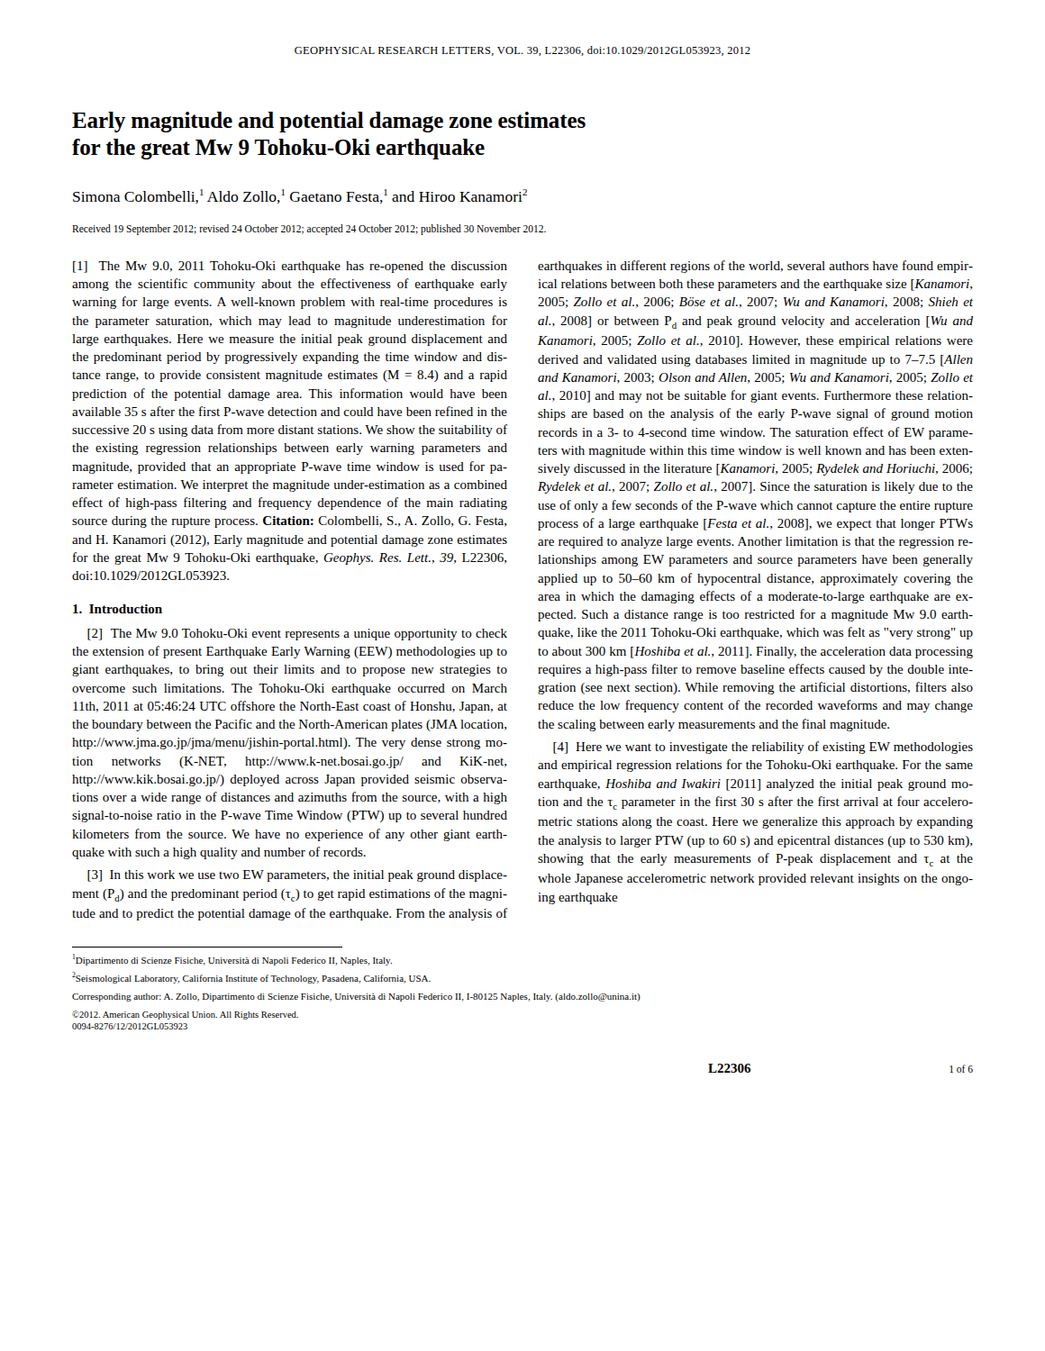GEOPHYSICAL RESEARCH LETTERS, VOL. 39, L22306, doi:10.1029/2012GL053923, 2012
Early magnitude and potential damage zone estimates
for the great Mw 9 Tohoku-Oki earthquake
Simona Colombelli,1 Aldo Zollo,1 Gaetano Festa,1 and Hiroo Kanamori2
Received 19 September 2012; revised 24 October 2012; accepted 24 October 2012; published 30 November 2012.
[1] The Mw 9.0, 2011 Tohoku-Oki earthquake has re-opened the discussion among the scientific community about the effectiveness of earthquake early warning for large events. A well-known problem with real-time procedures is the parameter saturation, which may lead to magnitude underestimation for large earthquakes. Here we measure the initial peak ground displacement and the predominant period by progressively expanding the time window and distance range, to provide consistent magnitude estimates (M = 8.4) and a rapid prediction of the potential damage area. This information would have been available 35 s after the first P-wave detection and could have been refined in the successive 20 s using data from more distant stations. We show the suitability of the existing regression relationships between early warning parameters and magnitude, provided that an appropriate P-wave time window is used for parameter estimation. We interpret the magnitude under-estimation as a combined effect of high-pass filtering and frequency dependence of the main radiating source during the rupture process. Citation: Colombelli, S., A. Zollo, G. Festa, and H. Kanamori (2012), Early magnitude and potential damage zone estimates for the great Mw 9 Tohoku-Oki earthquake, Geophys. Res. Lett., 39, L22306, doi:10.1029/2012GL053923.
1. Introduction
[2] The Mw 9.0 Tohoku-Oki event represents a unique opportunity to check the extension of present Earthquake Early Warning (EEW) methodologies up to giant earthquakes, to bring out their limits and to propose new strategies to overcome such limitations. The Tohoku-Oki earthquake occurred on March 11th, 2011 at 05:46:24 UTC offshore the North-East coast of Honshu, Japan, at the boundary between the Pacific and the North-American plates (JMA location, http://www.jma.go.jp/jma/menu/jishin-portal.html). The very dense strong motion networks (K-NET, http://www.k-net.bosai.go.jp/ and KiK-net, http://www.kik.bosai.go.jp/) deployed across Japan provided seismic observations over a wide range of distances and azimuths from the source, with a high signal-to-noise ratio in the P-wave Time Window (PTW) up to several hundred kilometers from the source. We have no experience of any other giant earthquake with such a high quality and number of records.
[3] In this work we use two EW parameters, the initial peak ground displacement (Pd) and the predominant period (τc) to get rapid estimations of the magnitude and to predict the potential damage of the earthquake. From the analysis of earthquakes in different regions of the world, several authors have found empirical relations between both these parameters and the earthquake size [Kanamori, 2005; Zollo et al., 2006; Böse et al., 2007; Wu and Kanamori, 2008; Shieh et al., 2008] or between Pd and peak ground velocity and acceleration [Wu and Kanamori, 2005; Zollo et al., 2010]. However, these empirical relations were derived and validated using databases limited in magnitude up to 7–7.5 [Allen and Kanamori, 2003; Olson and Allen, 2005; Wu and Kanamori, 2005; Zollo et al., 2010] and may not be suitable for giant events. Furthermore these relationships are based on the analysis of the early P-wave signal of ground motion records in a 3- to 4-second time window. The saturation effect of EW parameters with magnitude within this time window is well known and has been extensively discussed in the literature [Kanamori, 2005; Rydelek and Horiuchi, 2006; Rydelek et al., 2007; Zollo et al., 2007]. Since the saturation is likely due to the use of only a few seconds of the P-wave which cannot capture the entire rupture process of a large earthquake [Festa et al., 2008], we expect that longer PTWs are required to analyze large events. Another limitation is that the regression relationships among EW parameters and source parameters have been generally applied up to 50–60 km of hypocentral distance, approximately covering the area in which the damaging effects of a moderate-to-large earthquake are expected. Such a distance range is too restricted for a magnitude Mw 9.0 earthquake, like the 2011 Tohoku-Oki earthquake, which was felt as "very strong" up to about 300 km [Hoshiba et al., 2011]. Finally, the acceleration data processing requires a high-pass filter to remove baseline effects caused by the double integration (see next section). While removing the artificial distortions, filters also reduce the low frequency content of the recorded waveforms and may change the scaling between early measurements and the final magnitude.
[4] Here we want to investigate the reliability of existing EW methodologies and empirical regression relations for the Tohoku-Oki earthquake. For the same earthquake, Hoshiba and Iwakiri [2011] analyzed the initial peak ground motion and the τc parameter in the first 30 s after the first arrival at four accelerometric stations along the coast. Here we generalize this approach by expanding the analysis to larger PTW (up to 60 s) and epicentral distances (up to 530 km), showing that the early measurements of P-peak displacement and τc at the whole Japanese accelerometric network provided relevant insights on the ongoing earthquake
1Dipartimento di Scienze Fisiche, Università di Napoli Federico II, Naples, Italy.
2Seismological Laboratory, California Institute of Technology, Pasadena, California, USA.
Corresponding author: A. Zollo, Dipartimento di Scienze Fisiche, Università di Napoli Federico II, I-80125 Naples, Italy. (aldo.zollo@unina.it)
©2012. American Geophysical Union. All Rights Reserved.
0094-8276/12/2012GL053923
L22306
1 of 6